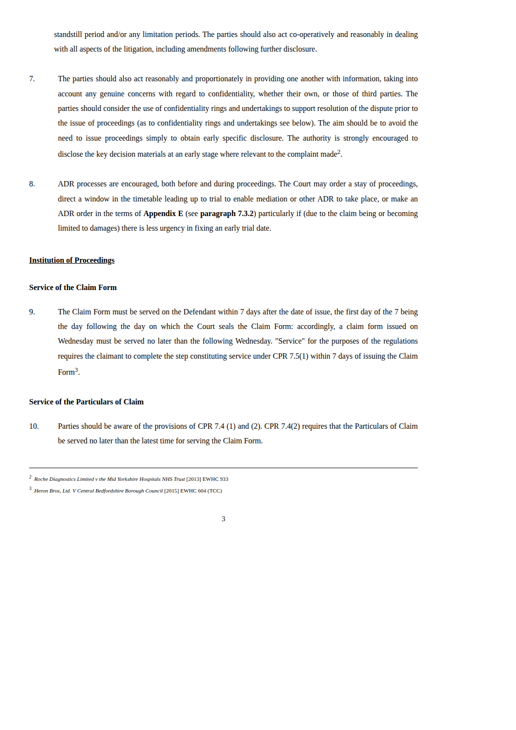standstill period and/or any limitation periods. The parties should also act co-operatively and reasonably in dealing with all aspects of the litigation, including amendments following further disclosure.
7.
The parties should also act reasonably and proportionately in providing one another with information, taking into account any genuine concerns with regard to confidentiality, whether their own, or those of third parties. The parties should consider the use of confidentiality rings and undertakings to support resolution of the dispute prior to the issue of proceedings (as to confidentiality rings and undertakings see below). The aim should be to avoid the need to issue proceedings simply to obtain early specific disclosure. The authority is strongly encouraged to disclose the key decision materials at an early stage where relevant to the complaint made2.
8.
ADR processes are encouraged, both before and during proceedings. The Court may order a stay of proceedings, direct a window in the timetable leading up to trial to enable mediation or other ADR to take place, or make an ADR order in the terms of Appendix E (see paragraph 7.3.2) particularly if (due to the claim being or becoming limited to damages) there is less urgency in fixing an early trial date.
Institution of Proceedings
Service of the Claim Form
9.
The Claim Form must be served on the Defendant within 7 days after the date of issue, the first day of the 7 being the day following the day on which the Court seals the Claim Form: accordingly, a claim form issued on Wednesday must be served no later than the following Wednesday. "Service" for the purposes of the regulations requires the claimant to complete the step constituting service under CPR 7.5(1) within 7 days of issuing the Claim Form3.
Service of the Particulars of Claim
10.
Parties should be aware of the provisions of CPR 7.4 (1) and (2). CPR 7.4(2) requires that the Particulars of Claim be served no later than the latest time for serving the Claim Form.
2 Roche Diagnostics Limited v the Mid Yorkshire Hospitals NHS Trust [2013] EWHC 933
3 Heron Bros, Ltd. V Central Bedfordshire Borough Council [2015] EWHC 604 (TCC)
3